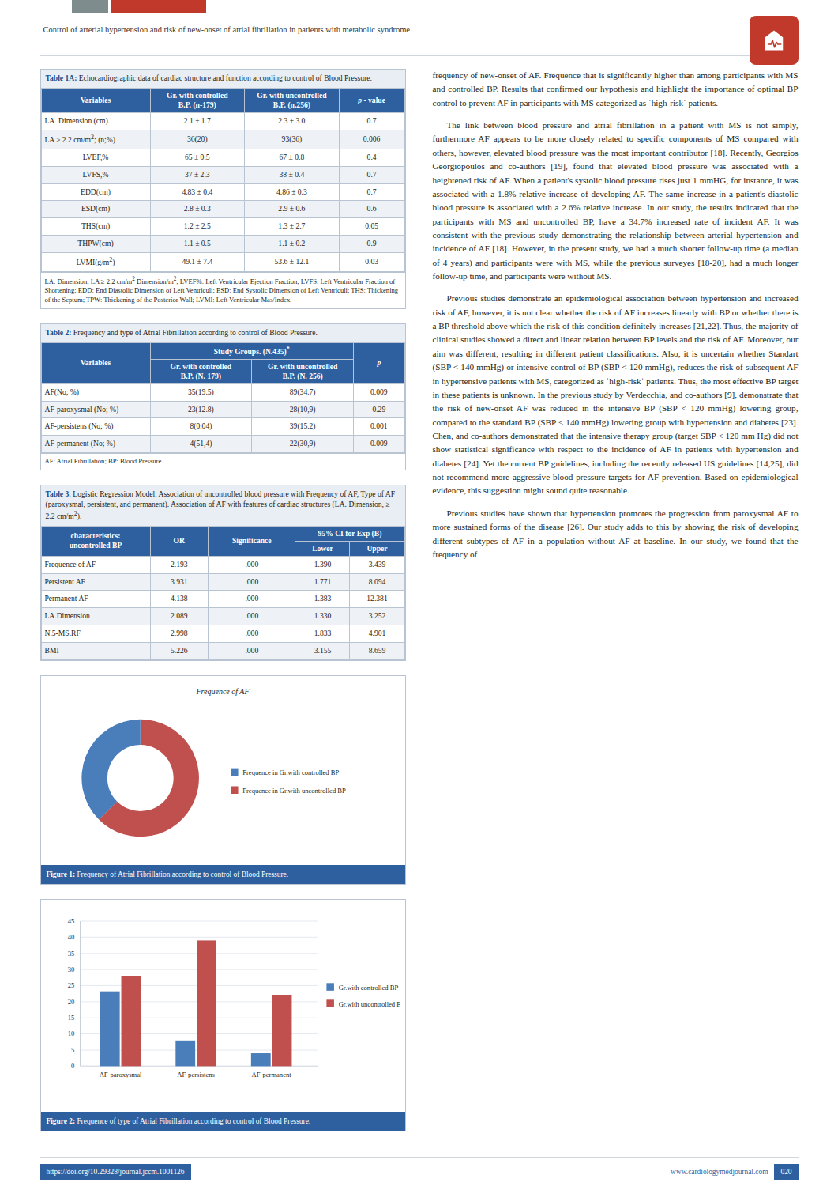Control of arterial hypertension and risk of new-onset of atrial fibrillation in patients with metabolic syndrome
Table 1A: Echocardiographic data of cardiac structure and function according to control of Blood Pressure.
| Variables | Gr. with controlled B.P. (n-179) | Gr. with uncontrolled B.P. (n.256) | p - value |
| --- | --- | --- | --- |
| LA. Dimension (cm). | 2.1 ± 1.7 | 2.3 ± 3.0 | 0.7 |
| LA ≥ 2.2 cm/m 2 ; (n;%) | 36(20) | 93(36) | 0.006 |
| LVEF,% | 65 ± 0.5 | 67 ± 0.8 | 0.4 |
| LVFS,% | 37 ± 2.3 | 38 ± 0.4 | 0.7 |
| EDD(cm) | 4.83 ± 0.4 | 4.86 ± 0.3 | 0.7 |
| ESD(cm) | 2.8 ± 0.3 | 2.9 ± 0.6 | 0.6 |
| THS(cm) | 1.2 ± 2.5 | 1.3 ± 2.7 | 0.05 |
| THPW(cm) | 1.1 ± 0.5 | 1.1 ± 0.2 | 0.9 |
| LVMI(g/m 2 ) | 49.1 ± 7.4 | 53.6 ± 12.1 | 0.03 |
LA: Dimension; LA ≥ 2.2 cm/m2 Dimension/m2; LVEF%: Left Ventricular Ejection Fraction; LVFS: Left Ventricular Fraction of Shortening; EDD: End Diastolic Dimension of Left Ventriculi; ESD: End Systolic Dimension of Left Ventriculi; THS: Thickening of the Septum; TPW: Thickening of the Posterior Wall; LVMI: Left Ventricular Mas/Index.
Table 2: Frequency and type of Atrial Fibrillation according to control of Blood Pressure.
| Variables | Study Groups. (N.435) * | p |
| --- | --- | --- |
| Gr. with controlled B.P. (N. 179) | Gr. with uncontrolled B.P. (N. 256) |
| AF(No; %) | 35(19.5) | 89(34.7) | 0.009 |
| AF-paroxysmal (No; %) | 23(12.8) | 28(10,9) | 0.29 |
| AF-persistens (No; %) | 8(0.04) | 39(15.2) | 0.001 |
| AF-permanent (No; %) | 4(51,4) | 22(30,9) | 0.009 |
AF: Atrial Fibrillation; BP: Blood Pressure.
Table 3: Logistic Regression Model. Association of uncontrolled blood pressure with Frequency of AF, Type of AF (paroxysmal, persistent, and permanent). Association of AF with features of cardiac structures (LA. Dimension, ≥ 2.2 cm/m2).
| characteristics: uncontrolled BP | OR | Significance | 95% CI for Exp (B) |
| --- | --- | --- | --- |
| Lower | Upper |
| Frequence of AF | 2.193 | .000 | 1.390 | 3.439 |
| Persistent AF | 3.931 | .000 | 1.771 | 8.094 |
| Permanent AF | 4.138 | .000 | 1.383 | 12.381 |
| LA.Dimension | 2.089 | .000 | 1.330 | 3.252 |
| N.5-MS.RF | 2.998 | .000 | 1.833 | 4.901 |
| BMI | 5.226 | .000 | 3.155 | 8.659 |
Frequence of AF
Frequence in Gr.with controlled BP Frequence in Gr.with uncontrolled BP
Figure 1: Frequency of Atrial Fibrillation according to control of Blood Pressure.
0 5 10 15 20 25 30 35 40 45 AF-paroxysmal AF-persistens AF-permanent Gr.with controlled BP Gr.with uncontrolled BP
Figure 2: Frequence of type of Atrial Fibrillation according to control of Blood Pressure.
frequency of new-onset of AF. Frequence that is significantly higher than among participants with MS and controlled BP. Results that confirmed our hypothesis and highlight the importance of optimal BP control to prevent AF in participants with MS categorized as ˈhigh-riskˈ patients.
The link between blood pressure and atrial fibrillation in a patient with MS is not simply, furthermore AF appears to be more closely related to specific components of MS compared with others, however, elevated blood pressure was the most important contributor [18]. Recently, Georgios Georgiopoulos and co-authors [19], found that elevated blood pressure was associated with a heightened risk of AF. When a patient's systolic blood pressure rises just 1 mmHG, for instance, it was associated with a 1.8% relative increase of developing AF. The same increase in a patient's diastolic blood pressure is associated with a 2.6% relative increase. In our study, the results indicated that the participants with MS and uncontrolled BP, have a 34.7% increased rate of incident AF. It was consistent with the previous study demonstrating the relationship between arterial hypertension and incidence of AF [18]. However, in the present study, we had a much shorter follow-up time (a median of 4 years) and participants were with MS, while the previous surveyes [18-20], had a much longer follow-up time, and participants were without MS.
Previous studies demonstrate an epidemiological association between hypertension and increased risk of AF, however, it is not clear whether the risk of AF increases linearly with BP or whether there is a BP threshold above which the risk of this condition definitely increases [21,22]. Thus, the majority of clinical studies showed a direct and linear relation between BP levels and the risk of AF. Moreover, our aim was different, resulting in different patient classifications. Also, it is uncertain whether Standart (SBP < 140 mmHg) or intensive control of BP (SBP < 120 mmHg), reduces the risk of subsequent AF in hypertensive patients with MS, categorized as ˈhigh-riskˈ patients. Thus, the most effective BP target in these patients is unknown. In the previous study by Verdecchia, and co-authors [9], demonstrate that the risk of new-onset AF was reduced in the intensive BP (SBP < 120 mmHg) lowering group, compared to the standard BP (SBP < 140 mmHg) lowering group with hypertension and diabetes [23]. Chen, and co-authors demonstrated that the intensive therapy group (target SBP < 120 mm Hg) did not show statistical significance with respect to the incidence of AF in patients with hypertension and diabetes [24]. Yet the current BP guidelines, including the recently released US guidelines [14,25], did not recommend more aggressive blood pressure targets for AF prevention. Based on epidemiological evidence, this suggestion might sound quite reasonable.
Previous studies have shown that hypertension promotes the progression from paroxysmal AF to more sustained forms of the disease [26]. Our study adds to this by showing the risk of developing different subtypes of AF in a population without AF at baseline. In our study, we found that the frequency of
https://doi.org/10.29328/journal.jccm.1001126
www.cardiologymedjournal.com 020